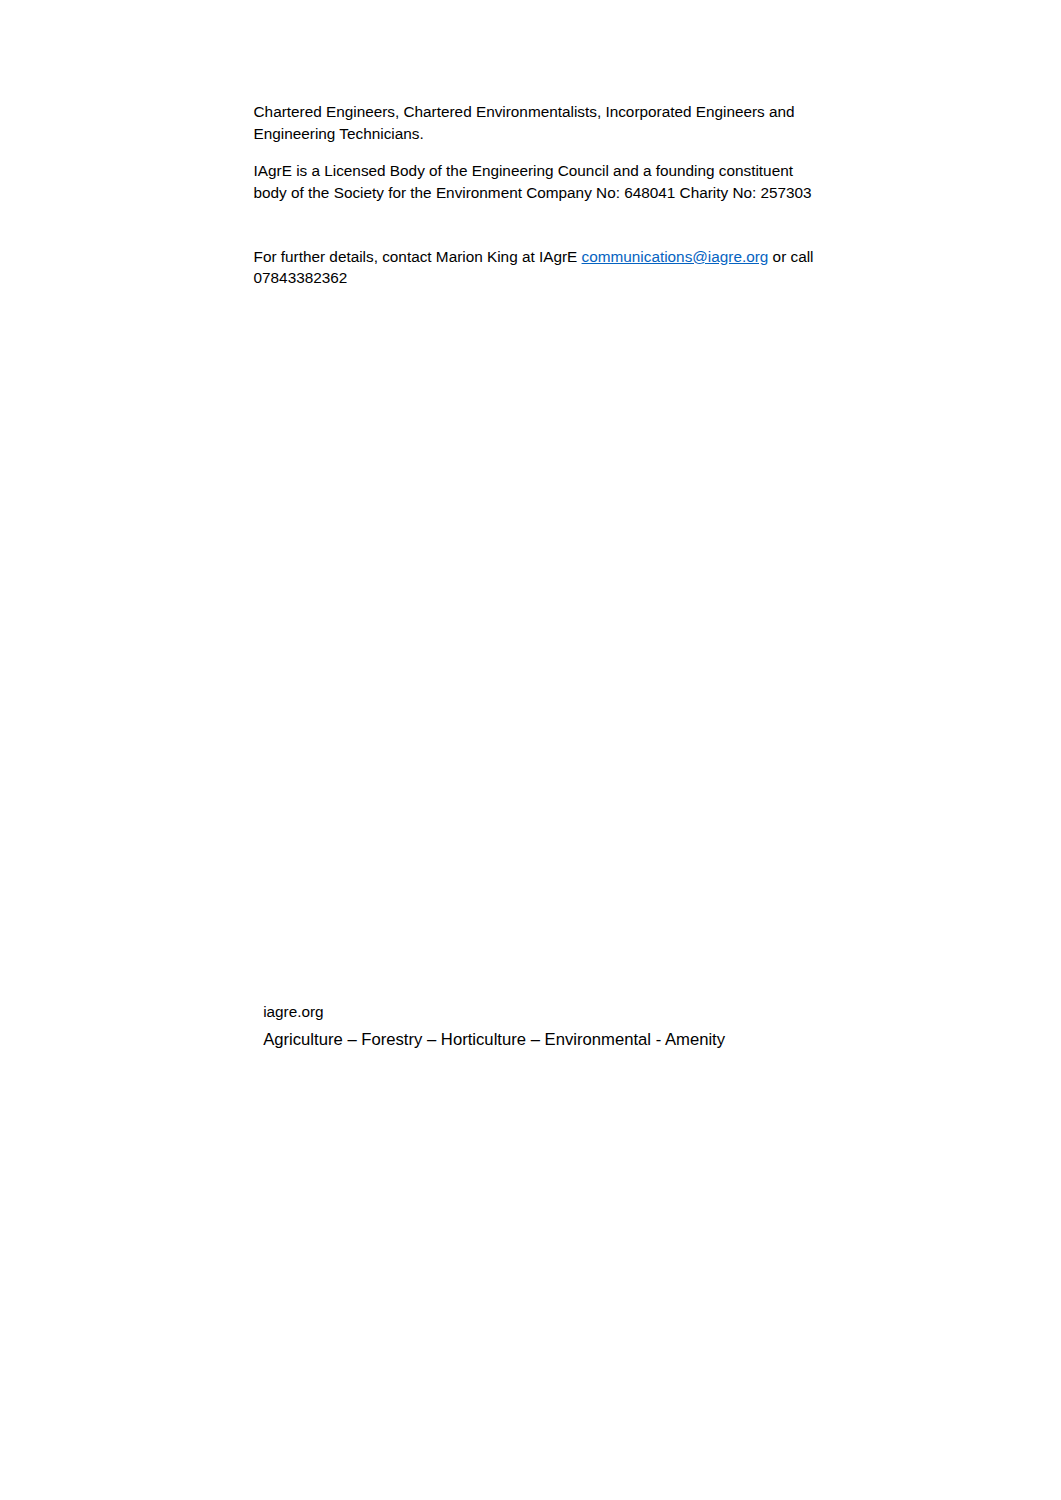Chartered Engineers, Chartered Environmentalists, Incorporated Engineers and Engineering Technicians.
IAgrE is a Licensed Body of the Engineering Council and a founding constituent body of the Society for the Environment Company No: 648041 Charity No: 257303
For further details, contact Marion King at IAgrE communications@iagre.org or call 07843382362
iagre.org
Agriculture – Forestry – Horticulture – Environmental - Amenity